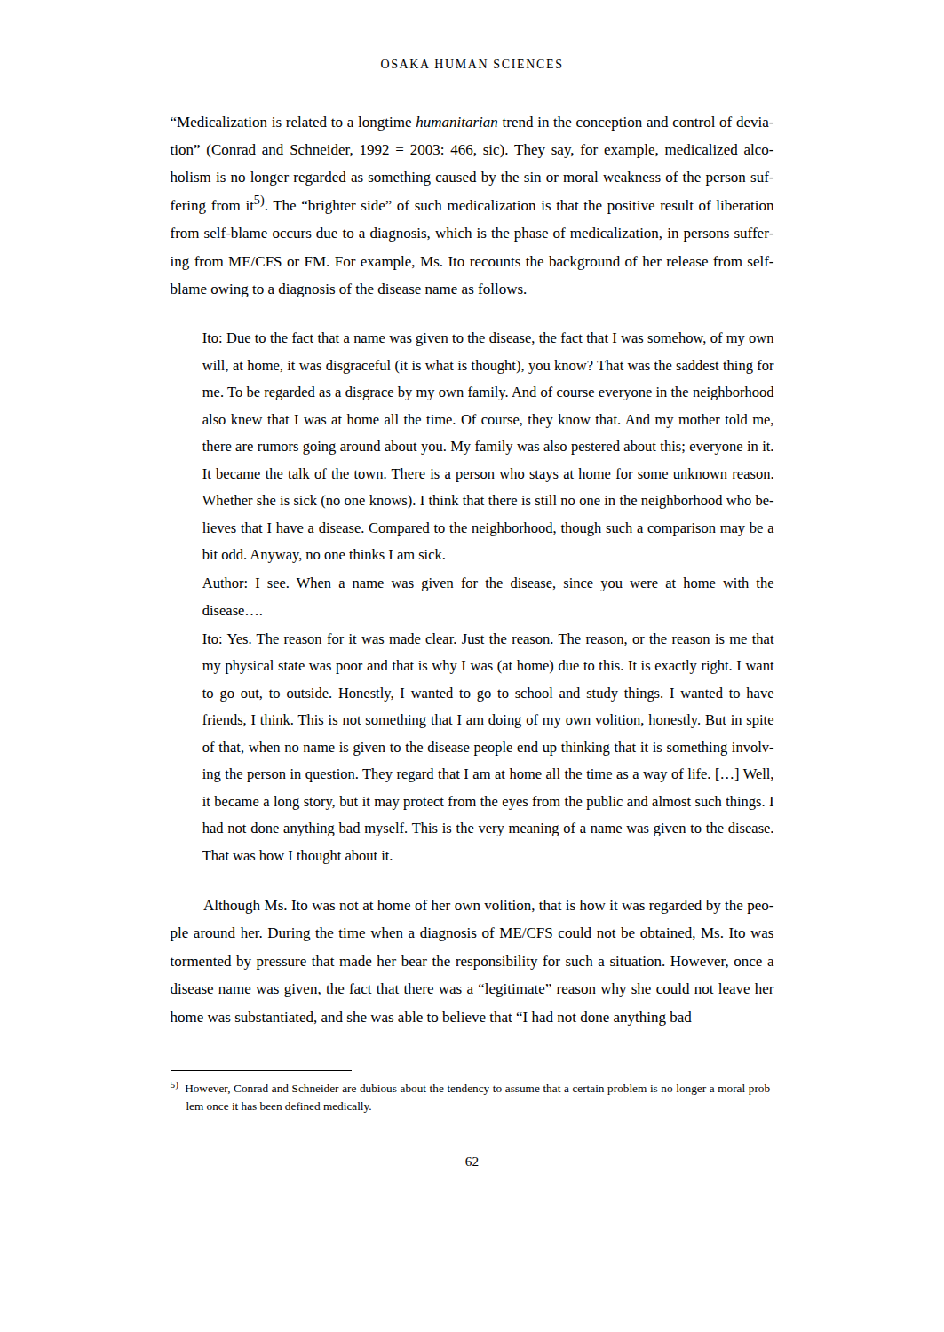OSAKA HUMAN SCIENCES
“Medicalization is related to a longtime humanitarian trend in the conception and control of deviation” (Conrad and Schneider, 1992 = 2003: 466, sic). They say, for example, medicalized alcoholism is no longer regarded as something caused by the sin or moral weakness of the person suffering from it5). The “brighter side” of such medicalization is that the positive result of liberation from self-blame occurs due to a diagnosis, which is the phase of medicalization, in persons suffering from ME/CFS or FM. For example, Ms. Ito recounts the background of her release from self-blame owing to a diagnosis of the disease name as follows.
Ito: Due to the fact that a name was given to the disease, the fact that I was somehow, of my own will, at home, it was disgraceful (it is what is thought), you know? That was the saddest thing for me. To be regarded as a disgrace by my own family. And of course everyone in the neighborhood also knew that I was at home all the time. Of course, they know that. And my mother told me, there are rumors going around about you. My family was also pestered about this; everyone in it. It became the talk of the town. There is a person who stays at home for some unknown reason. Whether she is sick (no one knows). I think that there is still no one in the neighborhood who believes that I have a disease. Compared to the neighborhood, though such a comparison may be a bit odd. Anyway, no one thinks I am sick.
Author: I see. When a name was given for the disease, since you were at home with the disease….
Ito: Yes. The reason for it was made clear. Just the reason. The reason, or the reason is me that my physical state was poor and that is why I was (at home) due to this. It is exactly right. I want to go out, to outside. Honestly, I wanted to go to school and study things. I wanted to have friends, I think. This is not something that I am doing of my own volition, honestly. But in spite of that, when no name is given to the disease people end up thinking that it is something involving the person in question. They regard that I am at home all the time as a way of life. […] Well, it became a long story, but it may protect from the eyes from the public and almost such things. I had not done anything bad myself. This is the very meaning of a name was given to the disease. That was how I thought about it.
Although Ms. Ito was not at home of her own volition, that is how it was regarded by the people around her. During the time when a diagnosis of ME/CFS could not be obtained, Ms. Ito was tormented by pressure that made her bear the responsibility for such a situation. However, once a disease name was given, the fact that there was a “legitimate” reason why she could not leave her home was substantiated, and she was able to believe that “I had not done anything bad
5) However, Conrad and Schneider are dubious about the tendency to assume that a certain problem is no longer a moral problem once it has been defined medically.
62